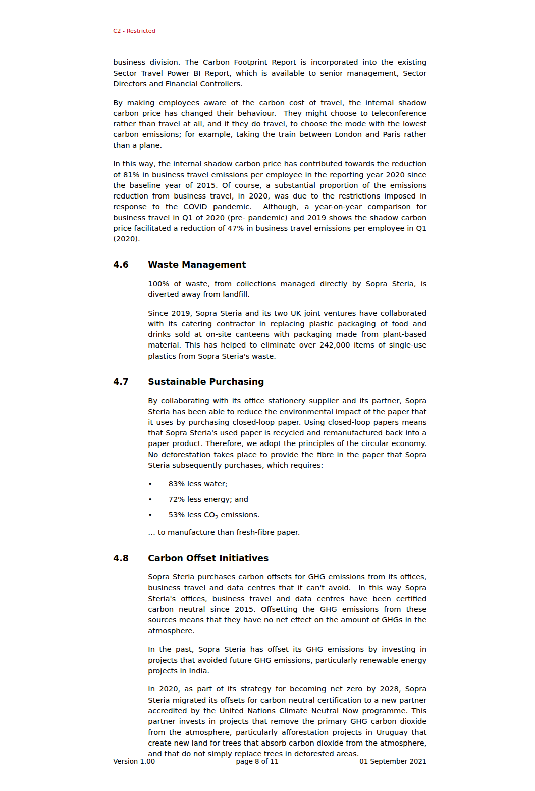C2 - Restricted
business division. The Carbon Footprint Report is incorporated into the existing Sector Travel Power BI Report, which is available to senior management, Sector Directors and Financial Controllers.
By making employees aware of the carbon cost of travel, the internal shadow carbon price has changed their behaviour. They might choose to teleconference rather than travel at all, and if they do travel, to choose the mode with the lowest carbon emissions; for example, taking the train between London and Paris rather than a plane.
In this way, the internal shadow carbon price has contributed towards the reduction of 81% in business travel emissions per employee in the reporting year 2020 since the baseline year of 2015. Of course, a substantial proportion of the emissions reduction from business travel, in 2020, was due to the restrictions imposed in response to the COVID pandemic. Although, a year-on-year comparison for business travel in Q1 of 2020 (pre- pandemic) and 2019 shows the shadow carbon price facilitated a reduction of 47% in business travel emissions per employee in Q1 (2020).
4.6 Waste Management
100% of waste, from collections managed directly by Sopra Steria, is diverted away from landfill.
Since 2019, Sopra Steria and its two UK joint ventures have collaborated with its catering contractor in replacing plastic packaging of food and drinks sold at on-site canteens with packaging made from plant-based material. This has helped to eliminate over 242,000 items of single-use plastics from Sopra Steria's waste.
4.7 Sustainable Purchasing
By collaborating with its office stationery supplier and its partner, Sopra Steria has been able to reduce the environmental impact of the paper that it uses by purchasing closed-loop paper. Using closed-loop papers means that Sopra Steria's used paper is recycled and remanufactured back into a paper product. Therefore, we adopt the principles of the circular economy. No deforestation takes place to provide the fibre in the paper that Sopra Steria subsequently purchases, which requires:
•83% less water;
•72% less energy; and
•53% less CO2 emissions.
… to manufacture than fresh-fibre paper.
4.8 Carbon Offset Initiatives
Sopra Steria purchases carbon offsets for GHG emissions from its offices, business travel and data centres that it can't avoid. In this way Sopra Steria's offices, business travel and data centres have been certified carbon neutral since 2015. Offsetting the GHG emissions from these sources means that they have no net effect on the amount of GHGs in the atmosphere.
In the past, Sopra Steria has offset its GHG emissions by investing in projects that avoided future GHG emissions, particularly renewable energy projects in India.
In 2020, as part of its strategy for becoming net zero by 2028, Sopra Steria migrated its offsets for carbon neutral certification to a new partner accredited by the United Nations Climate Neutral Now programme. This partner invests in projects that remove the primary GHG carbon dioxide from the atmosphere, particularly afforestation projects in Uruguay that create new land for trees that absorb carbon dioxide from the atmosphere, and that do not simply replace trees in deforested areas.
Version 1.00 page 8 of 11 01 September 2021